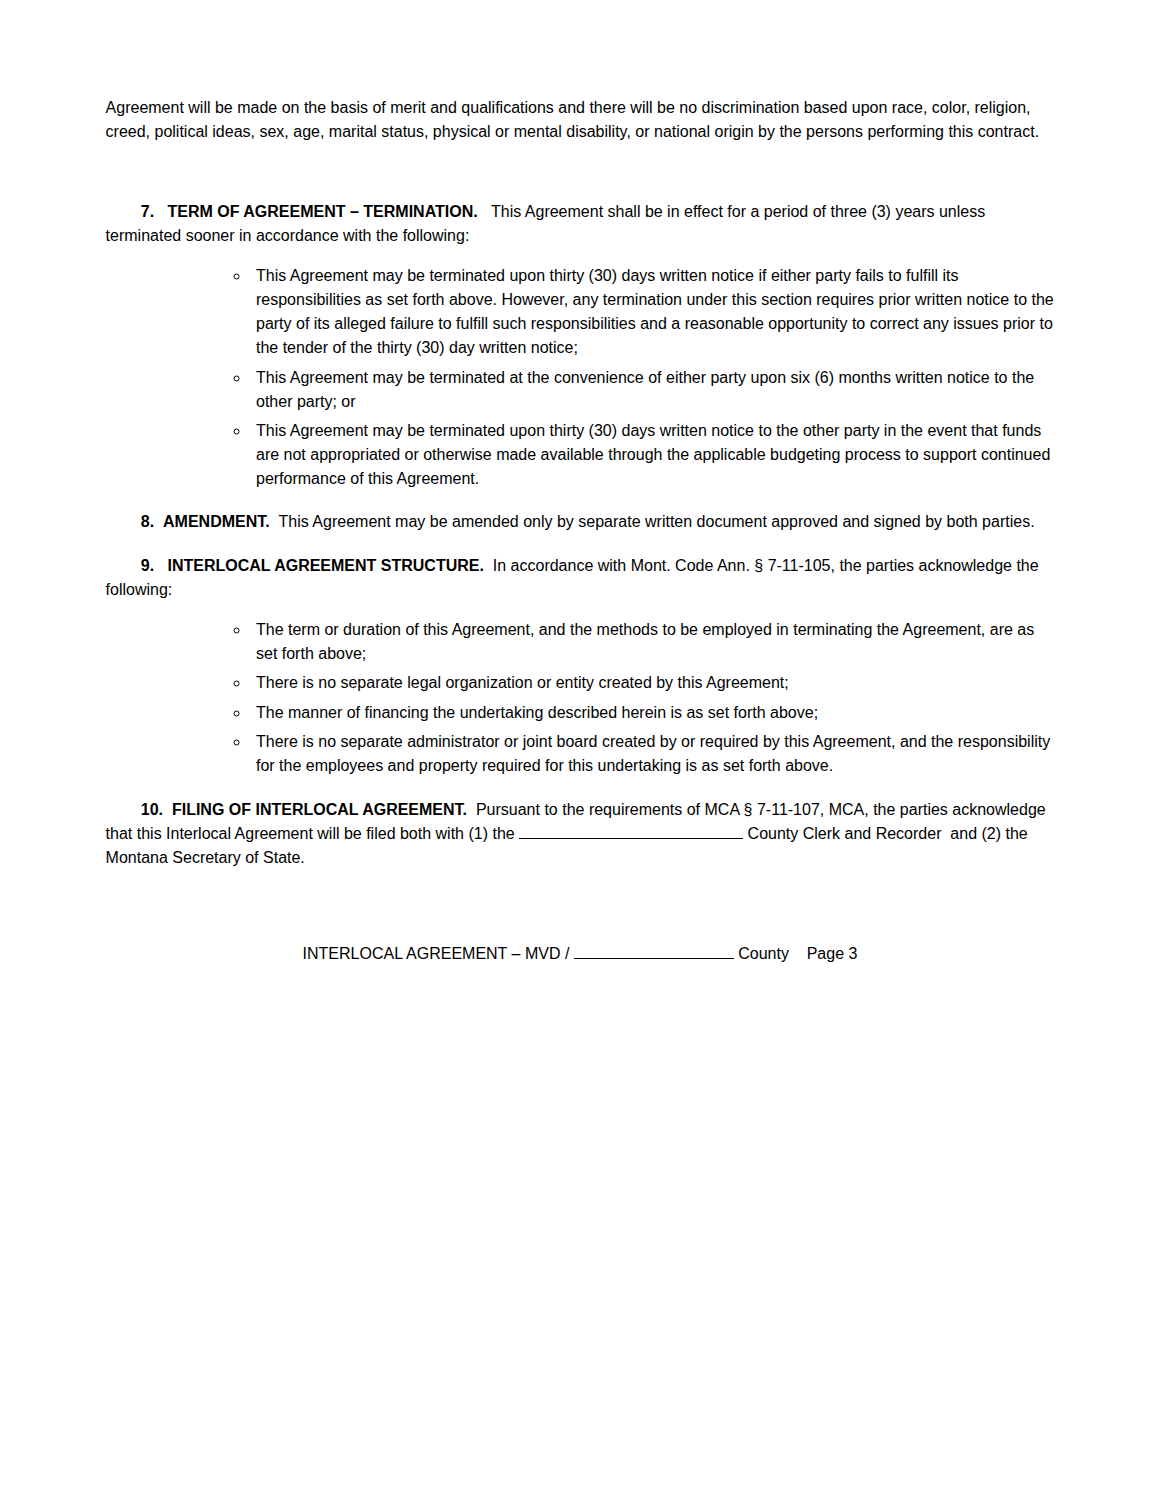Agreement will be made on the basis of merit and qualifications and there will be no discrimination based upon race, color, religion, creed, political ideas, sex, age, marital status, physical or mental disability, or national origin by the persons performing this contract.
7. TERM OF AGREEMENT – TERMINATION. This Agreement shall be in effect for a period of three (3) years unless terminated sooner in accordance with the following:
This Agreement may be terminated upon thirty (30) days written notice if either party fails to fulfill its responsibilities as set forth above. However, any termination under this section requires prior written notice to the party of its alleged failure to fulfill such responsibilities and a reasonable opportunity to correct any issues prior to the tender of the thirty (30) day written notice;
This Agreement may be terminated at the convenience of either party upon six (6) months written notice to the other party; or
This Agreement may be terminated upon thirty (30) days written notice to the other party in the event that funds are not appropriated or otherwise made available through the applicable budgeting process to support continued performance of this Agreement.
8. AMENDMENT. This Agreement may be amended only by separate written document approved and signed by both parties.
9. INTERLOCAL AGREEMENT STRUCTURE. In accordance with Mont. Code Ann. § 7-11-105, the parties acknowledge the following:
The term or duration of this Agreement, and the methods to be employed in terminating the Agreement, are as set forth above;
There is no separate legal organization or entity created by this Agreement;
The manner of financing the undertaking described herein is as set forth above;
There is no separate administrator or joint board created by or required by this Agreement, and the responsibility for the employees and property required for this undertaking is as set forth above.
10. FILING OF INTERLOCAL AGREEMENT. Pursuant to the requirements of MCA § 7-11-107, MCA, the parties acknowledge that this Interlocal Agreement will be filed both with (1) the County Clerk and Recorder and (2) the Montana Secretary of State.
INTERLOCAL AGREEMENT – MVD / County Page 3